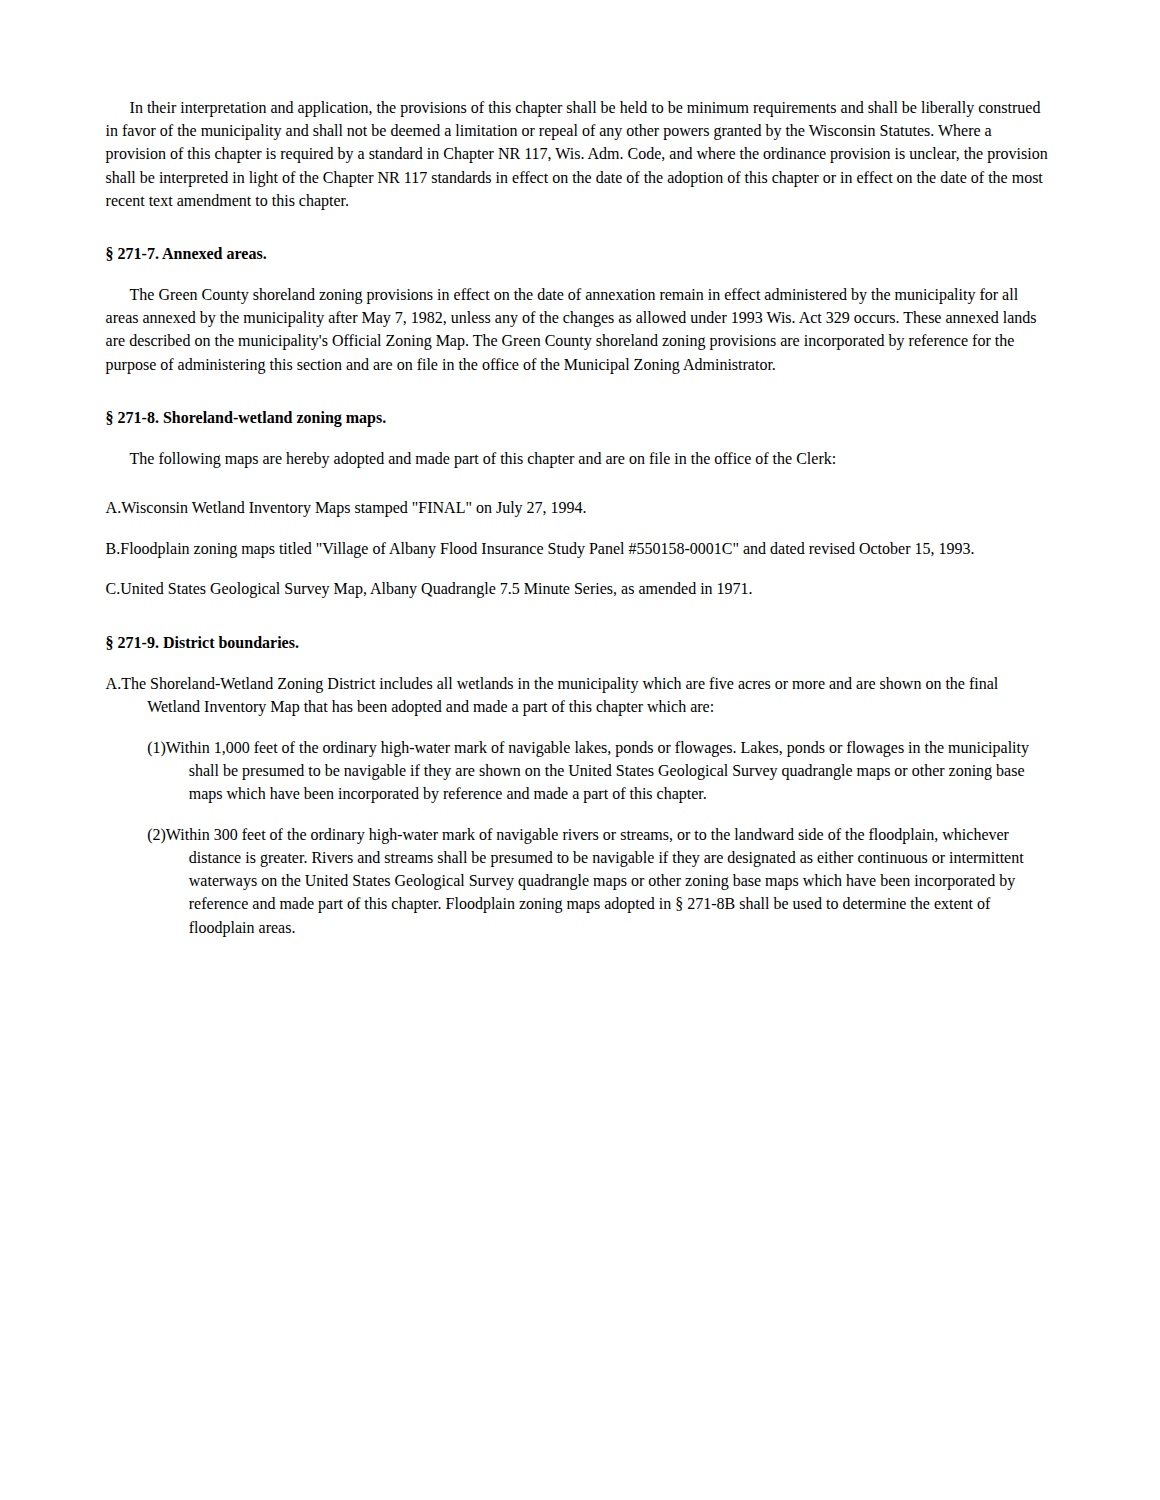In their interpretation and application, the provisions of this chapter shall be held to be minimum requirements and shall be liberally construed in favor of the municipality and shall not be deemed a limitation or repeal of any other powers granted by the Wisconsin Statutes. Where a provision of this chapter is required by a standard in Chapter NR 117, Wis. Adm. Code, and where the ordinance provision is unclear, the provision shall be interpreted in light of the Chapter NR 117 standards in effect on the date of the adoption of this chapter or in effect on the date of the most recent text amendment to this chapter.
§ 271-7. Annexed areas.
The Green County shoreland zoning provisions in effect on the date of annexation remain in effect administered by the municipality for all areas annexed by the municipality after May 7, 1982, unless any of the changes as allowed under 1993 Wis. Act 329 occurs. These annexed lands are described on the municipality's Official Zoning Map. The Green County shoreland zoning provisions are incorporated by reference for the purpose of administering this section and are on file in the office of the Municipal Zoning Administrator.
§ 271-8. Shoreland-wetland zoning maps.
The following maps are hereby adopted and made part of this chapter and are on file in the office of the Clerk:
A. Wisconsin Wetland Inventory Maps stamped "FINAL" on July 27, 1994.
B. Floodplain zoning maps titled "Village of Albany Flood Insurance Study Panel #550158-0001C" and dated revised October 15, 1993.
C. United States Geological Survey Map, Albany Quadrangle 7.5 Minute Series, as amended in 1971.
§ 271-9. District boundaries.
A. The Shoreland-Wetland Zoning District includes all wetlands in the municipality which are five acres or more and are shown on the final Wetland Inventory Map that has been adopted and made a part of this chapter which are:
(1) Within 1,000 feet of the ordinary high-water mark of navigable lakes, ponds or flowages. Lakes, ponds or flowages in the municipality shall be presumed to be navigable if they are shown on the United States Geological Survey quadrangle maps or other zoning base maps which have been incorporated by reference and made a part of this chapter.
(2) Within 300 feet of the ordinary high-water mark of navigable rivers or streams, or to the landward side of the floodplain, whichever distance is greater. Rivers and streams shall be presumed to be navigable if they are designated as either continuous or intermittent waterways on the United States Geological Survey quadrangle maps or other zoning base maps which have been incorporated by reference and made part of this chapter. Floodplain zoning maps adopted in § 271-8B shall be used to determine the extent of floodplain areas.